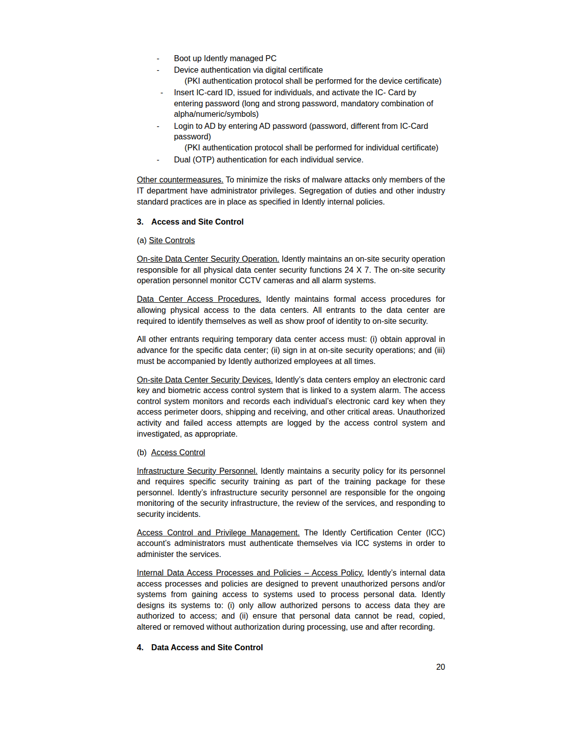Boot up Idently managed PC
Device authentication via digital certificate (PKI authentication protocol shall be performed for the device certificate)
Insert IC-card ID, issued for individuals, and activate the IC- Card by entering password (long and strong password, mandatory combination of alpha/numeric/symbols)
Login to AD by entering AD password (password, different from IC-Card password) (PKI authentication protocol shall be performed for individual certificate)
Dual (OTP) authentication for each individual service.
Other countermeasures. To minimize the risks of malware attacks only members of the IT department have administrator privileges. Segregation of duties and other industry standard practices are in place as specified in Idently internal policies.
3. Access and Site Control
(a) Site Controls
On-site Data Center Security Operation. Idently maintains an on-site security operation responsible for all physical data center security functions 24 X 7. The on-site security operation personnel monitor CCTV cameras and all alarm systems.
Data Center Access Procedures. Idently maintains formal access procedures for allowing physical access to the data centers. All entrants to the data center are required to identify themselves as well as show proof of identity to on-site security.
All other entrants requiring temporary data center access must: (i) obtain approval in advance for the specific data center; (ii) sign in at on-site security operations; and (iii) must be accompanied by Idently authorized employees at all times.
On-site Data Center Security Devices. Idently’s data centers employ an electronic card key and biometric access control system that is linked to a system alarm. The access control system monitors and records each individual’s electronic card key when they access perimeter doors, shipping and receiving, and other critical areas. Unauthorized activity and failed access attempts are logged by the access control system and investigated, as appropriate.
(b) Access Control
Infrastructure Security Personnel. Idently maintains a security policy for its personnel and requires specific security training as part of the training package for these personnel. Idently’s infrastructure security personnel are responsible for the ongoing monitoring of the security infrastructure, the review of the services, and responding to security incidents.
Access Control and Privilege Management. The Idently Certification Center (ICC) account’s administrators must authenticate themselves via ICC systems in order to administer the services.
Internal Data Access Processes and Policies – Access Policy. Idently’s internal data access processes and policies are designed to prevent unauthorized persons and/or systems from gaining access to systems used to process personal data. Idently designs its systems to: (i) only allow authorized persons to access data they are authorized to access; and (ii) ensure that personal data cannot be read, copied, altered or removed without authorization during processing, use and after recording.
4. Data Access and Site Control
20